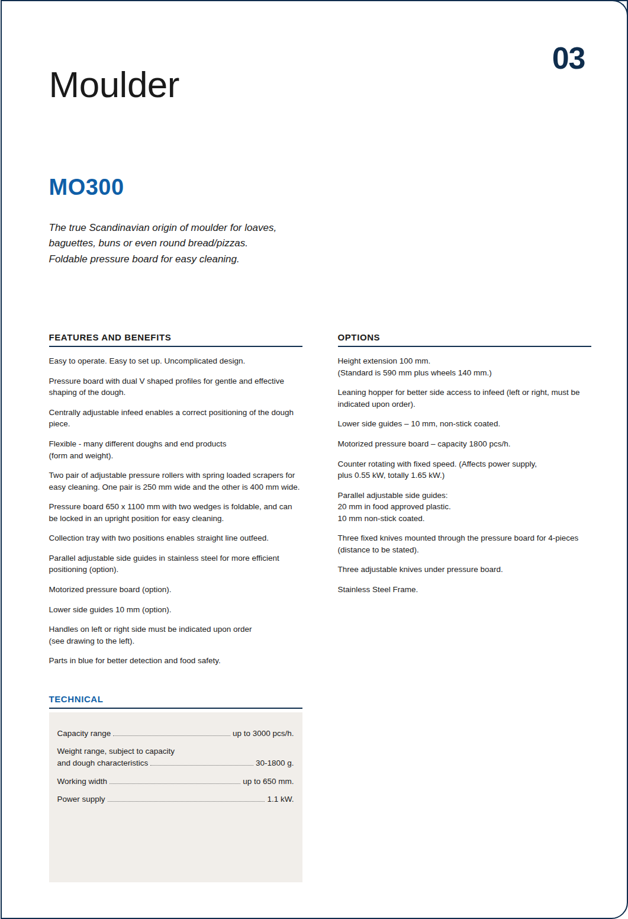03
Moulder
MO300
The true Scandinavian origin of moulder for loaves,
baguettes, buns or even round bread/pizzas.
Foldable pressure board for easy cleaning.
Features and benefits
Easy to operate. Easy to set up. Uncomplicated design.
Pressure board with dual V shaped profiles for gentle and effective shaping of the dough.
Centrally adjustable infeed enables a correct positioning of the dough piece.
Flexible - many different doughs and end products
(form and weight).
Two pair of adjustable pressure rollers with spring loaded scrapers for easy cleaning. One pair is 250 mm wide and the other is 400 mm wide.
Pressure board 650 x 1100 mm with two wedges is foldable, and can be locked in an upright position for easy cleaning.
Collection tray with two positions enables straight line outfeed.
Parallel adjustable side guides in stainless steel for more efficient positioning (option).
Motorized pressure board (option).
Lower side guides 10 mm (option).
Handles on left or right side must be indicated upon order
(see drawing to the left).
Parts in blue for better detection and food safety.
Technical
Capacity range up to 3000 pcs/h.
Weight range, subject to capacity and dough characteristics 30-1800 g.
Working width up to 650 mm.
Power supply 1.1 kW.
Options
Height extension 100 mm.
(Standard is 590 mm plus wheels 140 mm.)
Leaning hopper for better side access to infeed (left or right, must be indicated upon order).
Lower side guides – 10 mm, non-stick coated.
Motorized pressure board – capacity 1800 pcs/h.
Counter rotating with fixed speed. (Affects power supply,
plus 0.55 kW, totally 1.65 kW.)
Parallel adjustable side guides:
20 mm in food approved plastic.
10 mm non-stick coated.
Three fixed knives mounted through the pressure board for 4-pieces (distance to be stated).
Three adjustable knives under pressure board.
Stainless Steel Frame.